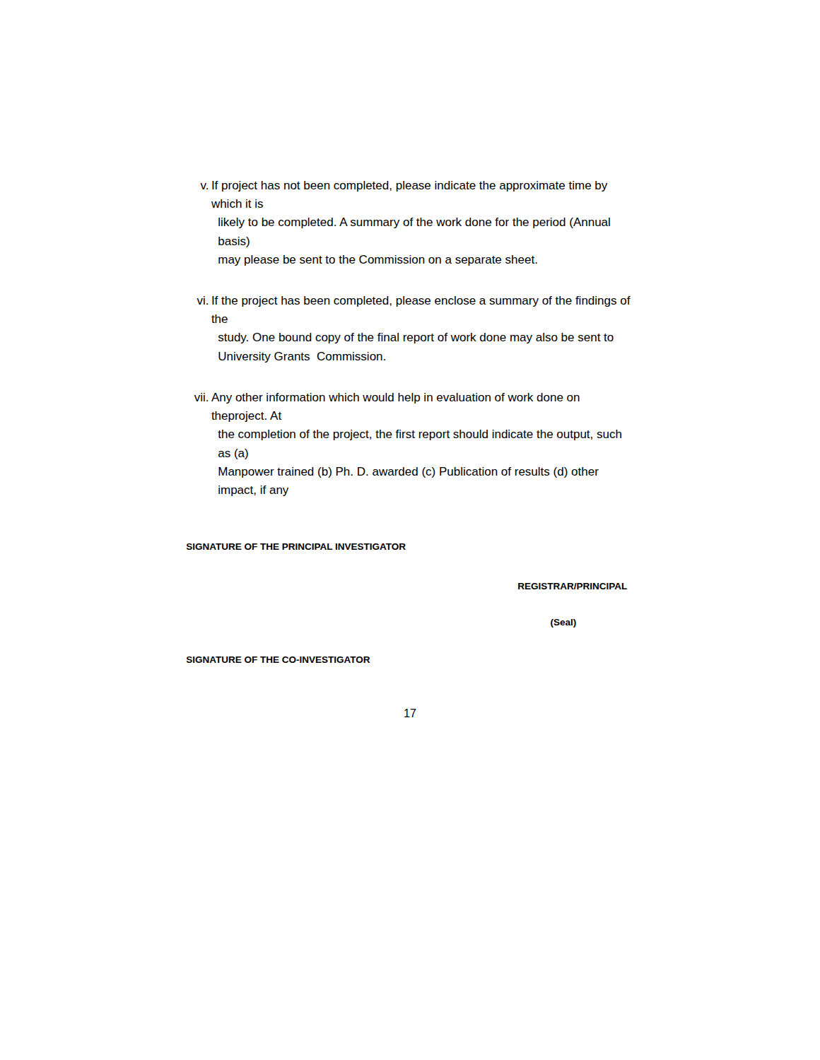v. If project has not been completed, please indicate the approximate time by which it is likely to be completed. A summary of the work done for the period (Annual basis) may please be sent to the Commission on a separate sheet.
vi. If the project has been completed, please enclose a summary of the findings of the study. One bound copy of the final report of work done may also be sent to University Grants Commission.
vii. Any other information which would help in evaluation of work done on theproject. At the completion of the project, the first report should indicate the output, such as (a) Manpower trained (b) Ph. D. awarded (c) Publication of results (d) other impact, if any
SIGNATURE OF THE PRINCIPAL INVESTIGATOR
REGISTRAR/PRINCIPAL
(Seal)
SIGNATURE OF THE CO-INVESTIGATOR
17